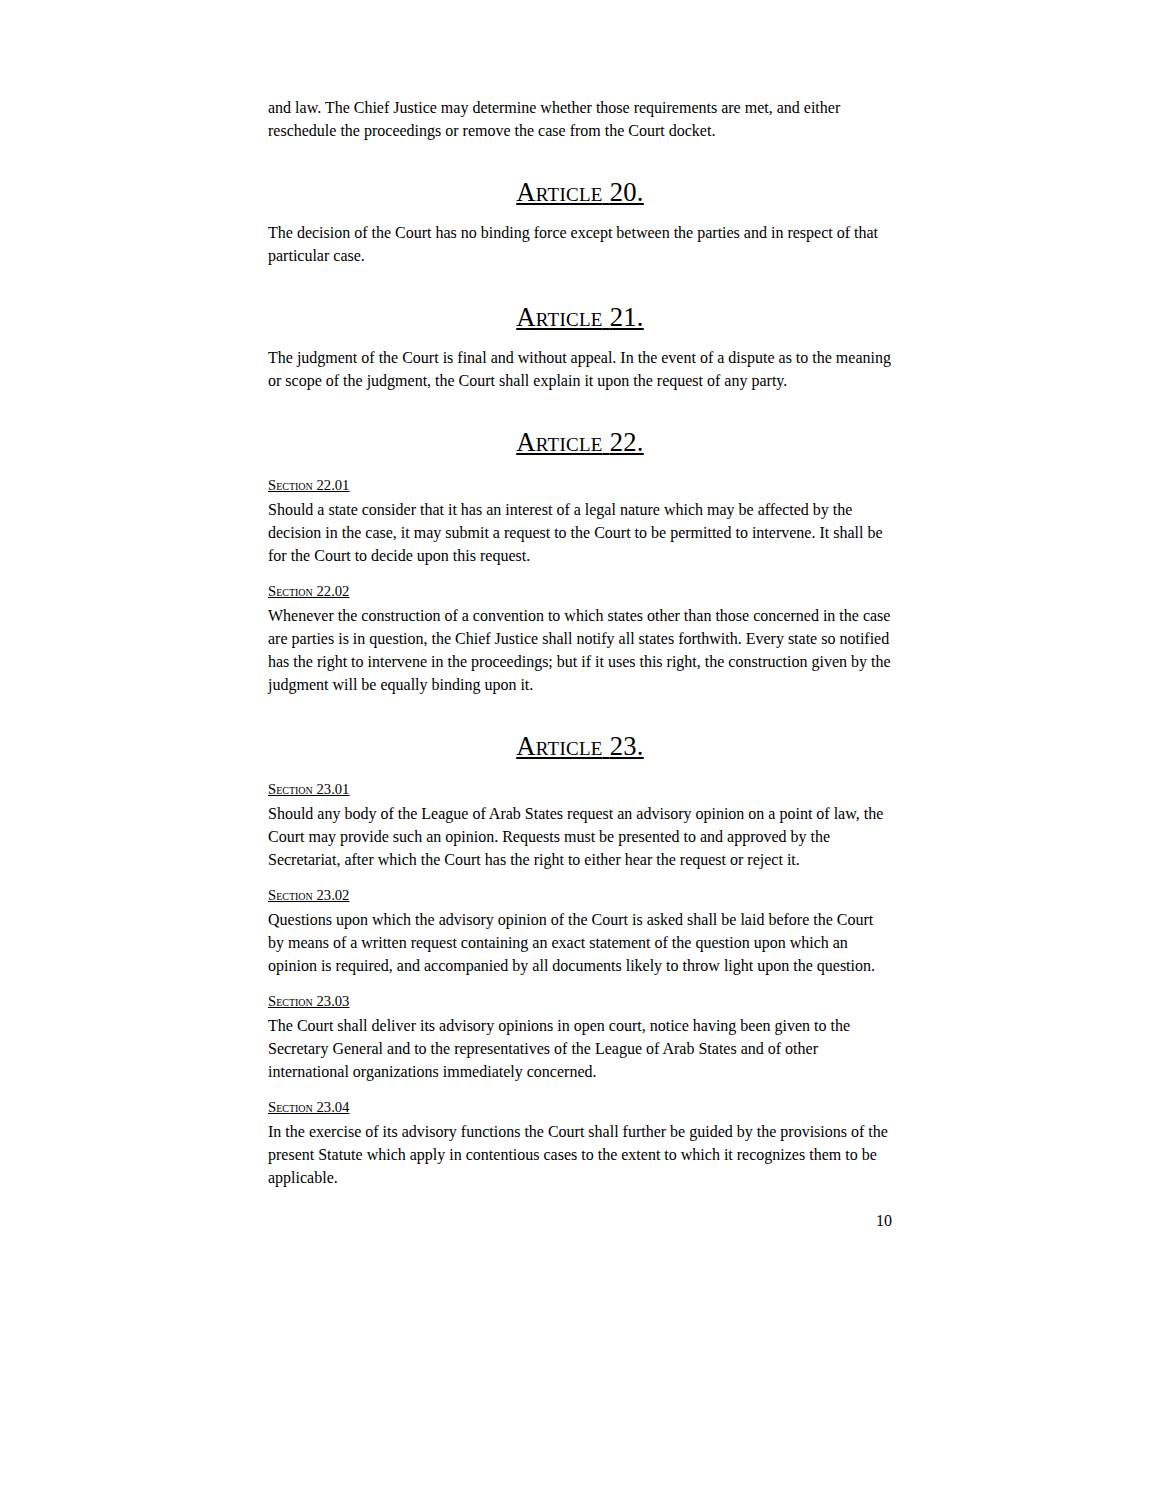and law. The Chief Justice may determine whether those requirements are met, and either reschedule the proceedings or remove the case from the Court docket.
Article 20.
The decision of the Court has no binding force except between the parties and in respect of that particular case.
Article 21.
The judgment of the Court is final and without appeal. In the event of a dispute as to the meaning or scope of the judgment, the Court shall explain it upon the request of any party.
Article 22.
Section 22.01
Should a state consider that it has an interest of a legal nature which may be affected by the decision in the case, it may submit a request to the Court to be permitted to intervene. It shall be for the Court to decide upon this request.
Section 22.02
Whenever the construction of a convention to which states other than those concerned in the case are parties is in question, the Chief Justice shall notify all states forthwith. Every state so notified has the right to intervene in the proceedings; but if it uses this right, the construction given by the judgment will be equally binding upon it.
Article 23.
Section 23.01
Should any body of the League of Arab States request an advisory opinion on a point of law, the Court may provide such an opinion. Requests must be presented to and approved by the Secretariat, after which the Court has the right to either hear the request or reject it.
Section 23.02
Questions upon which the advisory opinion of the Court is asked shall be laid before the Court by means of a written request containing an exact statement of the question upon which an opinion is required, and accompanied by all documents likely to throw light upon the question.
Section 23.03
The Court shall deliver its advisory opinions in open court, notice having been given to the Secretary General and to the representatives of the League of Arab States and of other international organizations immediately concerned.
Section 23.04
In the exercise of its advisory functions the Court shall further be guided by the provisions of the present Statute which apply in contentious cases to the extent to which it recognizes them to be applicable.
10